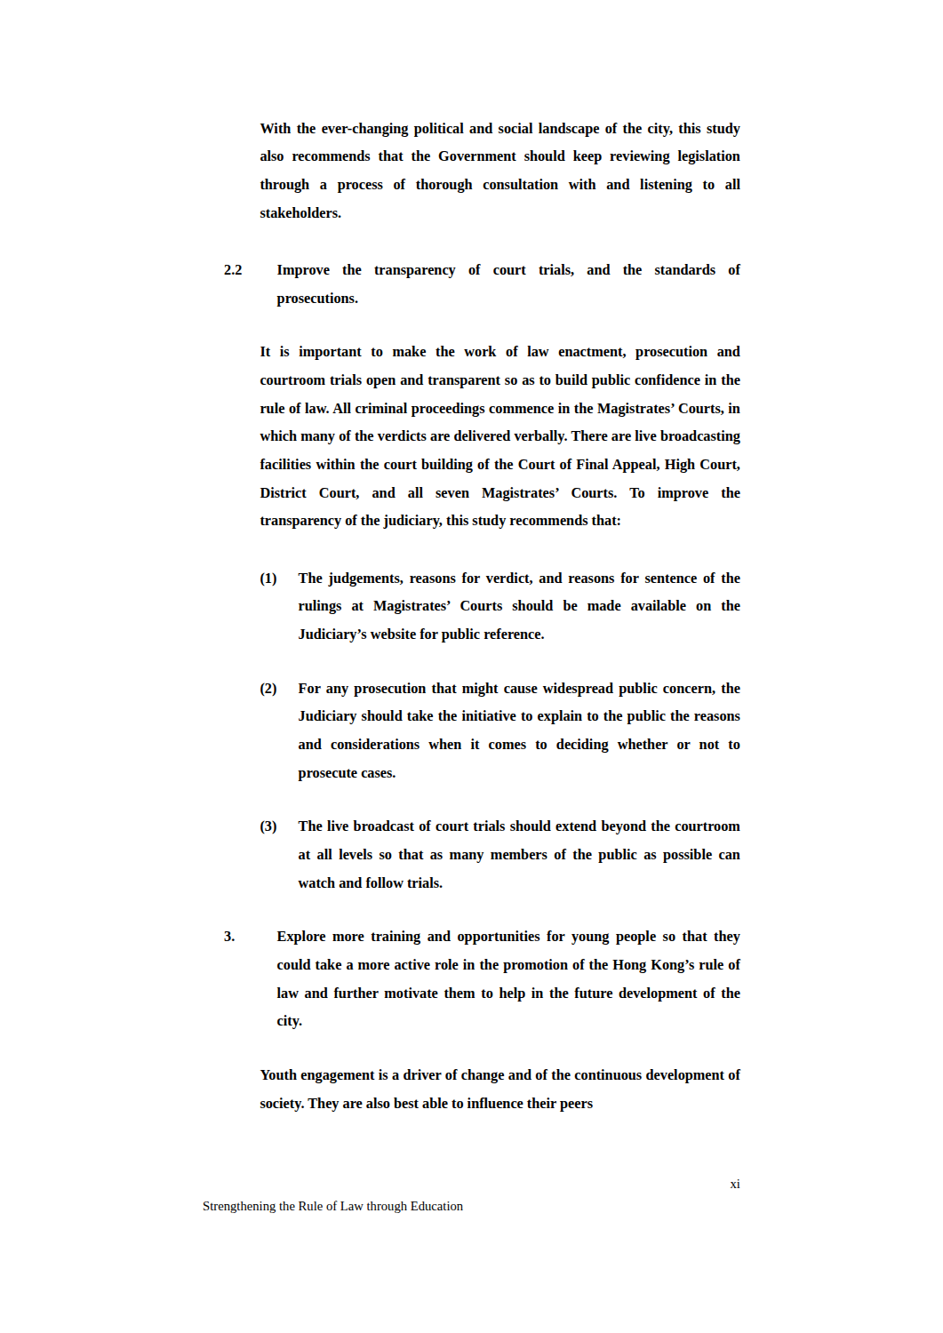With the ever-changing political and social landscape of the city, this study also recommends that the Government should keep reviewing legislation through a process of thorough consultation with and listening to all stakeholders.
2.2
Improve the transparency of court trials, and the standards of prosecutions.
It is important to make the work of law enactment, prosecution and courtroom trials open and transparent so as to build public confidence in the rule of law. All criminal proceedings commence in the Magistrates’ Courts, in which many of the verdicts are delivered verbally. There are live broadcasting facilities within the court building of the Court of Final Appeal, High Court, District Court, and all seven Magistrates’ Courts. To improve the transparency of the judiciary, this study recommends that:
(1)
The judgements, reasons for verdict, and reasons for sentence of the rulings at Magistrates’ Courts should be made available on the Judiciary’s website for public reference.
(2)
For any prosecution that might cause widespread public concern, the Judiciary should take the initiative to explain to the public the reasons and considerations when it comes to deciding whether or not to prosecute cases.
(3)
The live broadcast of court trials should extend beyond the courtroom at all levels so that as many members of the public as possible can watch and follow trials.
3.
Explore more training and opportunities for young people so that they could take a more active role in the promotion of the Hong Kong’s rule of law and further motivate them to help in the future development of the city.
Youth engagement is a driver of change and of the continuous development of society. They are also best able to influence their peers
xi
Strengthening the Rule of Law through Education